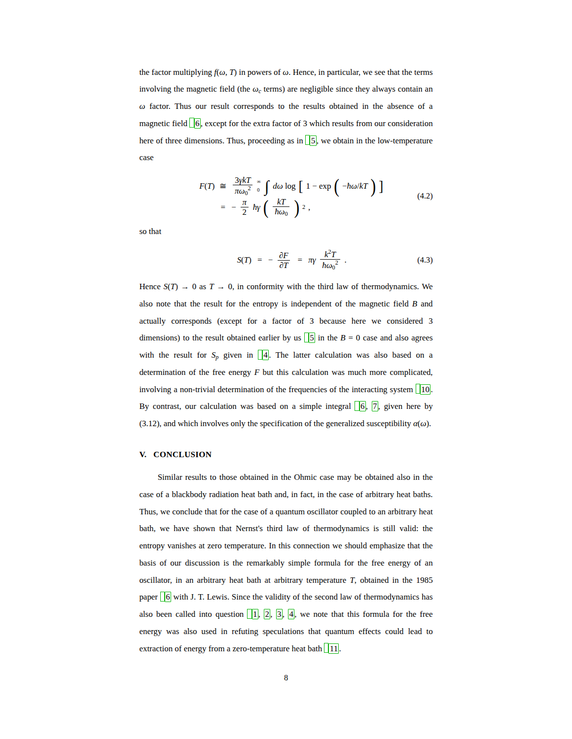the factor multiplying f(ω, T) in powers of ω. Hence, in particular, we see that the terms involving the magnetic field (the ωc terms) are negligible since they always contain an ω factor. Thus our result corresponds to the results obtained in the absence of a magnetic field 6, except for the extra factor of 3 which results from our consideration here of three dimensions. Thus, proceeding as in 5, we obtain in the low-temperature case
F(T) ≅ 3γkT πω 02 ∞0∫ dω log [ 1 − exp ( −ħω/kT ) ] = − π 2 ħγ ( kT ħω 0 ) 2 , (4.2)
so that
S(T) = − ∂F∂T = πγ k 2 T ħω 02 . (4.3)
Hence S(T) → 0 as T → 0, in conformity with the third law of thermodynamics. We also note that the result for the entropy is independent of the magnetic field B and actually corresponds (except for a factor of 3 because here we considered 3 dimensions) to the result obtained earlier by us 5 in the B = 0 case and also agrees with the result for Sp given in 4. The latter calculation was also based on a determination of the free energy F but this calculation was much more complicated, involving a non-trivial determination of the frequencies of the interacting system 10. By contrast, our calculation was based on a simple integral 6, 7, given here by (3.12), and which involves only the specification of the generalized susceptibility α(ω).
V. CONCLUSION
Similar results to those obtained in the Ohmic case may be obtained also in the case of a blackbody radiation heat bath and, in fact, in the case of arbitrary heat baths. Thus, we conclude that for the case of a quantum oscillator coupled to an arbitrary heat bath, we have shown that Nernst's third law of thermodynamics is still valid: the entropy vanishes at zero temperature. In this connection we should emphasize that the basis of our discussion is the remarkably simple formula for the free energy of an oscillator, in an arbitrary heat bath at arbitrary temperature T, obtained in the 1985 paper 6 with J. T. Lewis. Since the validity of the second law of thermodynamics has also been called into question 1, 2, 3, 4, we note that this formula for the free energy was also used in refuting speculations that quantum effects could lead to extraction of energy from a zero-temperature heat bath 11.
8